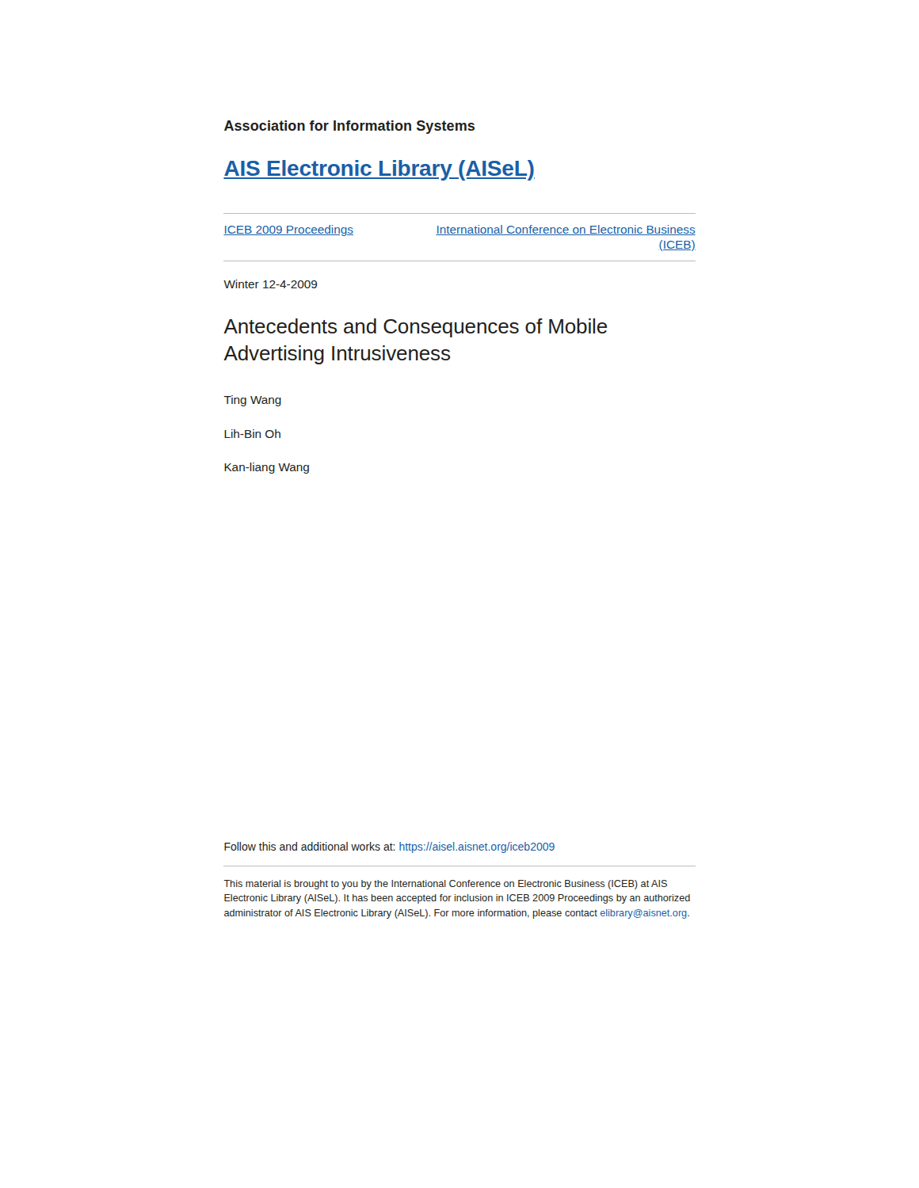Association for Information Systems
AIS Electronic Library (AISeL)
ICEB 2009 Proceedings
International Conference on Electronic Business
(ICEB)
Winter 12-4-2009
Antecedents and Consequences of Mobile Advertising Intrusiveness
Ting Wang
Lih-Bin Oh
Kan-liang Wang
Follow this and additional works at: https://aisel.aisnet.org/iceb2009
This material is brought to you by the International Conference on Electronic Business (ICEB) at AIS Electronic Library (AISeL). It has been accepted for inclusion in ICEB 2009 Proceedings by an authorized administrator of AIS Electronic Library (AISeL). For more information, please contact elibrary@aisnet.org.